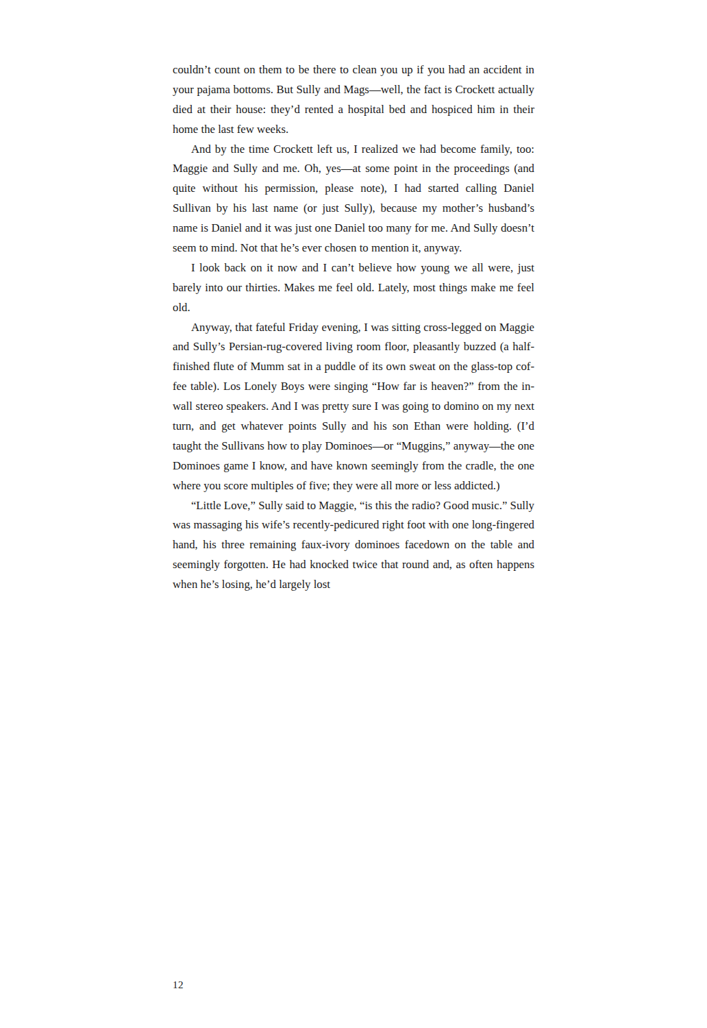couldn’t count on them to be there to clean you up if you had an accident in your pajama bottoms. But Sully and Mags—well, the fact is Crockett actually died at their house: they’d rented a hospital bed and hospiced him in their home the last few weeks.
And by the time Crockett left us, I realized we had become family, too: Maggie and Sully and me. Oh, yes—at some point in the proceedings (and quite without his permission, please note), I had started calling Daniel Sullivan by his last name (or just Sully), because my mother’s husband’s name is Daniel and it was just one Daniel too many for me. And Sully doesn’t seem to mind. Not that he’s ever chosen to mention it, anyway.
I look back on it now and I can’t believe how young we all were, just barely into our thirties. Makes me feel old. Lately, most things make me feel old.
Anyway, that fateful Friday evening, I was sitting cross-legged on Maggie and Sully’s Persian-rug-covered living room floor, pleasantly buzzed (a half-finished flute of Mumm sat in a puddle of its own sweat on the glass-top coffee table). Los Lonely Boys were singing “How far is heaven?” from the in-wall stereo speakers. And I was pretty sure I was going to domino on my next turn, and get whatever points Sully and his son Ethan were holding. (I’d taught the Sullivans how to play Dominoes—or “Muggins,” anyway—the one Dominoes game I know, and have known seemingly from the cradle, the one where you score multiples of five; they were all more or less addicted.)
“Little Love,” Sully said to Maggie, “is this the radio? Good music.” Sully was massaging his wife’s recently-pedicured right foot with one long-fingered hand, his three remaining faux-ivory dominoes facedown on the table and seemingly forgotten. He had knocked twice that round and, as often happens when he’s losing, he’d largely lost
12